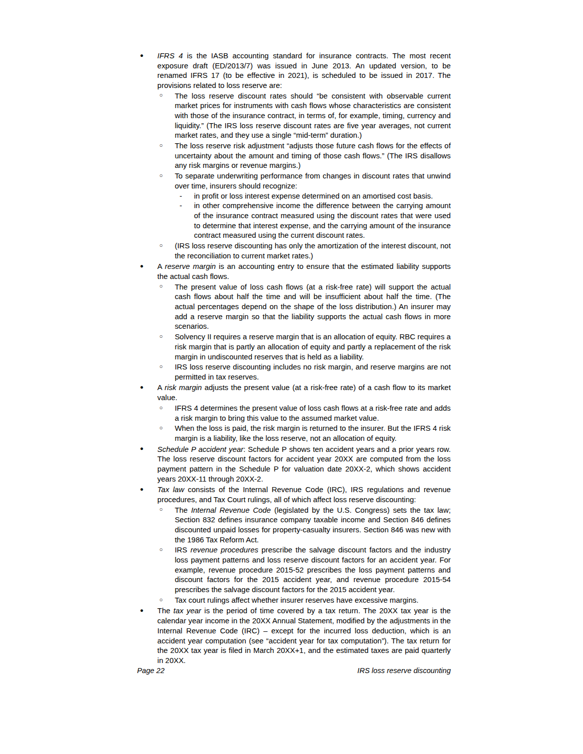IFRS 4 is the IASB accounting standard for insurance contracts. The most recent exposure draft (ED/2013/7) was issued in June 2013. An updated version, to be renamed IFRS 17 (to be effective in 2021), is scheduled to be issued in 2017. The provisions related to loss reserve are:
The loss reserve discount rates should “be consistent with observable current market prices for instruments with cash flows whose characteristics are consistent with those of the insurance contract, in terms of, for example, timing, currency and liquidity.” (The IRS loss reserve discount rates are five year averages, not current market rates, and they use a single “mid-term” duration.)
The loss reserve risk adjustment “adjusts those future cash flows for the effects of uncertainty about the amount and timing of those cash flows.” (The IRS disallows any risk margins or revenue margins.)
To separate underwriting performance from changes in discount rates that unwind over time, insurers should recognize:
in profit or loss interest expense determined on an amortised cost basis.
in other comprehensive income the difference between the carrying amount of the insurance contract measured using the discount rates that were used to determine that interest expense, and the carrying amount of the insurance contract measured using the current discount rates.
(IRS loss reserve discounting has only the amortization of the interest discount, not the reconciliation to current market rates.)
A reserve margin is an accounting entry to ensure that the estimated liability supports the actual cash flows.
The present value of loss cash flows (at a risk-free rate) will support the actual cash flows about half the time and will be insufficient about half the time. (The actual percentages depend on the shape of the loss distribution.) An insurer may add a reserve margin so that the liability supports the actual cash flows in more scenarios.
Solvency II requires a reserve margin that is an allocation of equity. RBC requires a risk margin that is partly an allocation of equity and partly a replacement of the risk margin in undiscounted reserves that is held as a liability.
IRS loss reserve discounting includes no risk margin, and reserve margins are not permitted in tax reserves.
A risk margin adjusts the present value (at a risk-free rate) of a cash flow to its market value.
IFRS 4 determines the present value of loss cash flows at a risk-free rate and adds a risk margin to bring this value to the assumed market value.
When the loss is paid, the risk margin is returned to the insurer. But the IFRS 4 risk margin is a liability, like the loss reserve, not an allocation of equity.
Schedule P accident year: Schedule P shows ten accident years and a prior years row. The loss reserve discount factors for accident year 20XX are computed from the loss payment pattern in the Schedule P for valuation date 20XX-2, which shows accident years 20XX-11 through 20XX-2.
Tax law consists of the Internal Revenue Code (IRC), IRS regulations and revenue procedures, and Tax Court rulings, all of which affect loss reserve discounting:
The Internal Revenue Code (legislated by the U.S. Congress) sets the tax law; Section 832 defines insurance company taxable income and Section 846 defines discounted unpaid losses for property-casualty insurers. Section 846 was new with the 1986 Tax Reform Act.
IRS revenue procedures prescribe the salvage discount factors and the industry loss payment patterns and loss reserve discount factors for an accident year. For example, revenue procedure 2015-52 prescribes the loss payment patterns and discount factors for the 2015 accident year, and revenue procedure 2015-54 prescribes the salvage discount factors for the 2015 accident year.
Tax court rulings affect whether insurer reserves have excessive margins.
The tax year is the period of time covered by a tax return. The 20XX tax year is the calendar year income in the 20XX Annual Statement, modified by the adjustments in the Internal Revenue Code (IRC) – except for the incurred loss deduction, which is an accident year computation (see “accident year for tax computation”). The tax return for the 20XX tax year is filed in March 20XX+1, and the estimated taxes are paid quarterly in 20XX.
Page 22 IRS loss reserve discounting